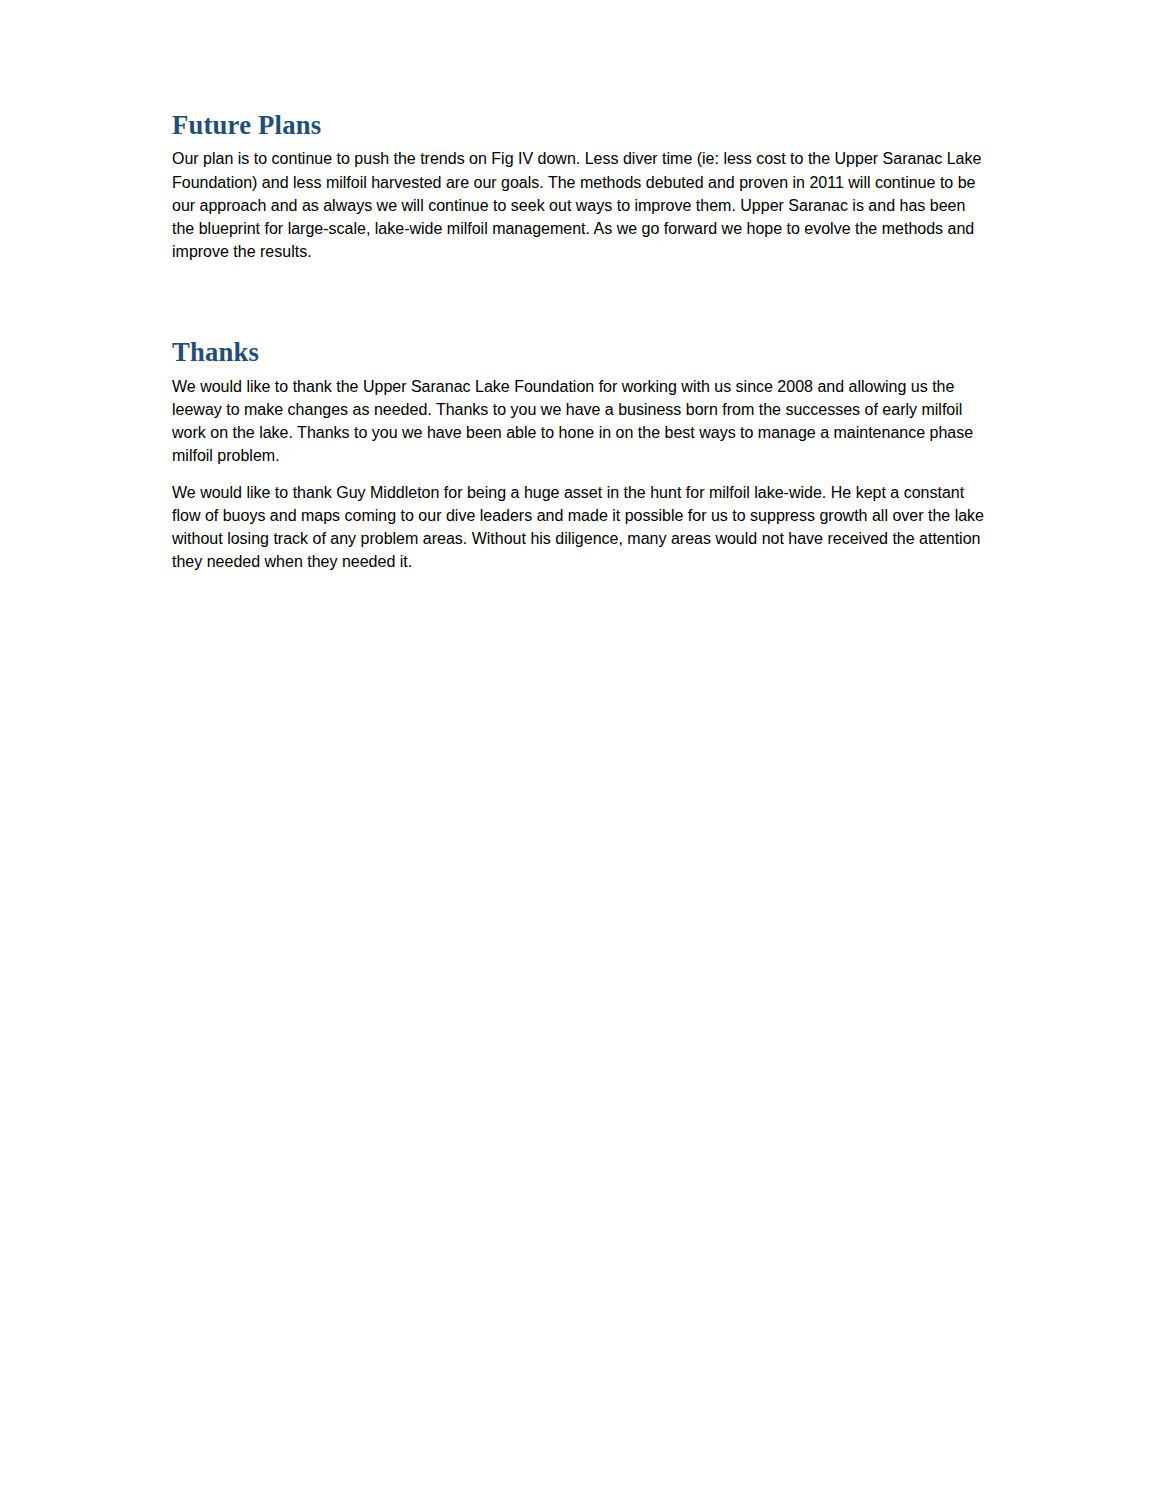Future Plans
Our plan is to continue to push the trends on Fig IV down. Less diver time (ie: less cost to the Upper Saranac Lake Foundation) and less milfoil harvested are our goals. The methods debuted and proven in 2011 will continue to be our approach and as always we will continue to seek out ways to improve them. Upper Saranac is and has been the blueprint for large-scale, lake-wide milfoil management. As we go forward we hope to evolve the methods and improve the results.
Thanks
We would like to thank the Upper Saranac Lake Foundation for working with us since 2008 and allowing us the leeway to make changes as needed. Thanks to you we have a business born from the successes of early milfoil work on the lake. Thanks to you we have been able to hone in on the best ways to manage a maintenance phase milfoil problem.
We would like to thank Guy Middleton for being a huge asset in the hunt for milfoil lake-wide. He kept a constant flow of buoys and maps coming to our dive leaders and made it possible for us to suppress growth all over the lake without losing track of any problem areas. Without his diligence, many areas would not have received the attention they needed when they needed it.